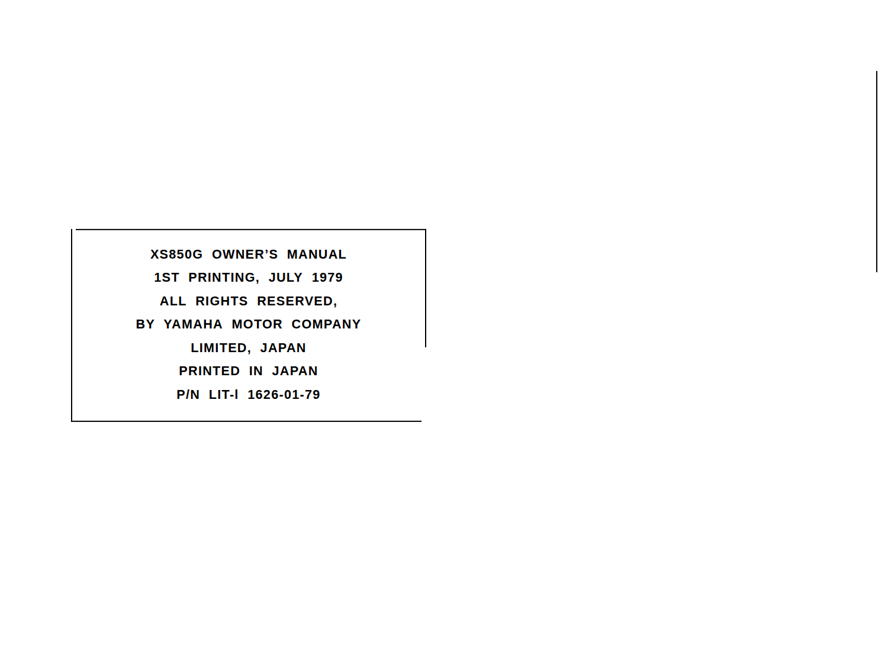XS850G OWNER’S MANUAL
1ST PRINTING, JULY 1979
ALL RIGHTS RESERVED,
BY YAMAHA MOTOR COMPANY
LIMITED, JAPAN
PRINTED IN JAPAN
P/N LIT-l 1626-01-79